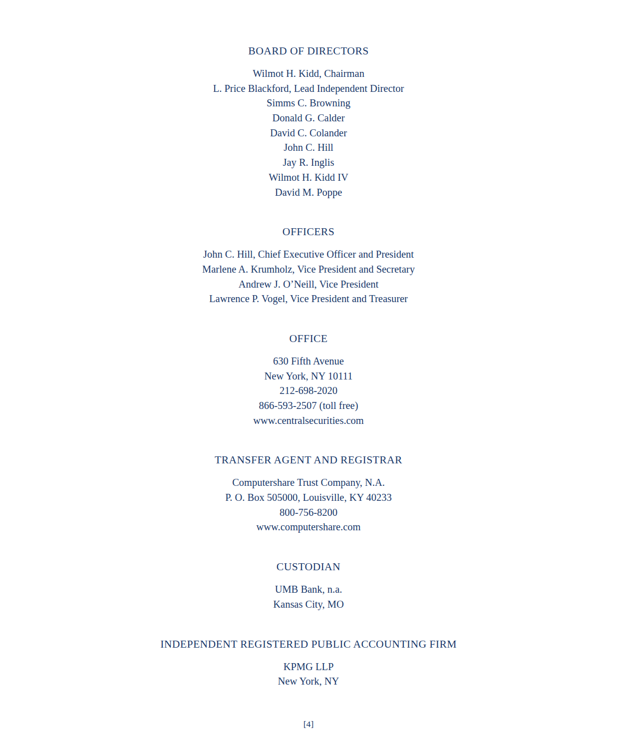BOARD OF DIRECTORS
Wilmot H. Kidd, Chairman
L. Price Blackford, Lead Independent Director
Simms C. Browning
Donald G. Calder
David C. Colander
John C. Hill
Jay R. Inglis
Wilmot H. Kidd IV
David M. Poppe
OFFICERS
John C. Hill, Chief Executive Officer and President
Marlene A. Krumholz, Vice President and Secretary
Andrew J. O’Neill, Vice President
Lawrence P. Vogel, Vice President and Treasurer
OFFICE
630 Fifth Avenue
New York, NY 10111
212-698-2020
866-593-2507 (toll free)
www.centralsecurities.com
TRANSFER AGENT AND REGISTRAR
Computershare Trust Company, N.A.
P. O. Box 505000, Louisville, KY 40233
800-756-8200
www.computershare.com
CUSTODIAN
UMB Bank, n.a.
Kansas City, MO
INDEPENDENT REGISTERED PUBLIC ACCOUNTING FIRM
KPMG LLP
New York, NY
[4]